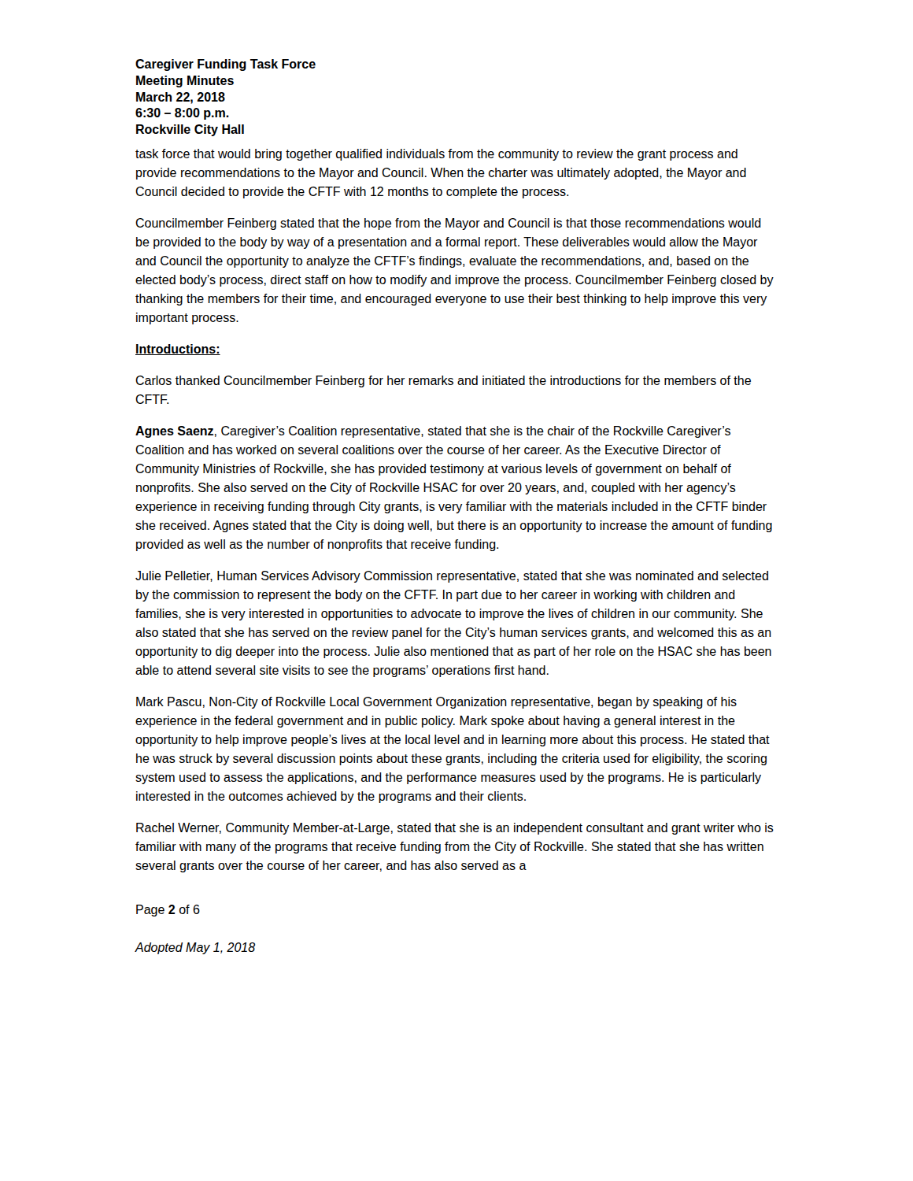Caregiver Funding Task Force
Meeting Minutes
March 22, 2018
6:30 – 8:00 p.m.
Rockville City Hall
task force that would bring together qualified individuals from the community to review the grant process and provide recommendations to the Mayor and Council. When the charter was ultimately adopted, the Mayor and Council decided to provide the CFTF with 12 months to complete the process.
Councilmember Feinberg stated that the hope from the Mayor and Council is that those recommendations would be provided to the body by way of a presentation and a formal report. These deliverables would allow the Mayor and Council the opportunity to analyze the CFTF’s findings, evaluate the recommendations, and, based on the elected body’s process, direct staff on how to modify and improve the process. Councilmember Feinberg closed by thanking the members for their time, and encouraged everyone to use their best thinking to help improve this very important process.
Introductions:
Carlos thanked Councilmember Feinberg for her remarks and initiated the introductions for the members of the CFTF.
Agnes Saenz, Caregiver’s Coalition representative, stated that she is the chair of the Rockville Caregiver’s Coalition and has worked on several coalitions over the course of her career. As the Executive Director of Community Ministries of Rockville, she has provided testimony at various levels of government on behalf of nonprofits. She also served on the City of Rockville HSAC for over 20 years, and, coupled with her agency’s experience in receiving funding through City grants, is very familiar with the materials included in the CFTF binder she received. Agnes stated that the City is doing well, but there is an opportunity to increase the amount of funding provided as well as the number of nonprofits that receive funding.
Julie Pelletier, Human Services Advisory Commission representative, stated that she was nominated and selected by the commission to represent the body on the CFTF. In part due to her career in working with children and families, she is very interested in opportunities to advocate to improve the lives of children in our community. She also stated that she has served on the review panel for the City’s human services grants, and welcomed this as an opportunity to dig deeper into the process. Julie also mentioned that as part of her role on the HSAC she has been able to attend several site visits to see the programs’ operations first hand.
Mark Pascu, Non-City of Rockville Local Government Organization representative, began by speaking of his experience in the federal government and in public policy. Mark spoke about having a general interest in the opportunity to help improve people’s lives at the local level and in learning more about this process. He stated that he was struck by several discussion points about these grants, including the criteria used for eligibility, the scoring system used to assess the applications, and the performance measures used by the programs. He is particularly interested in the outcomes achieved by the programs and their clients.
Rachel Werner, Community Member-at-Large, stated that she is an independent consultant and grant writer who is familiar with many of the programs that receive funding from the City of Rockville. She stated that she has written several grants over the course of her career, and has also served as a
Page 2 of 6
Adopted May 1, 2018